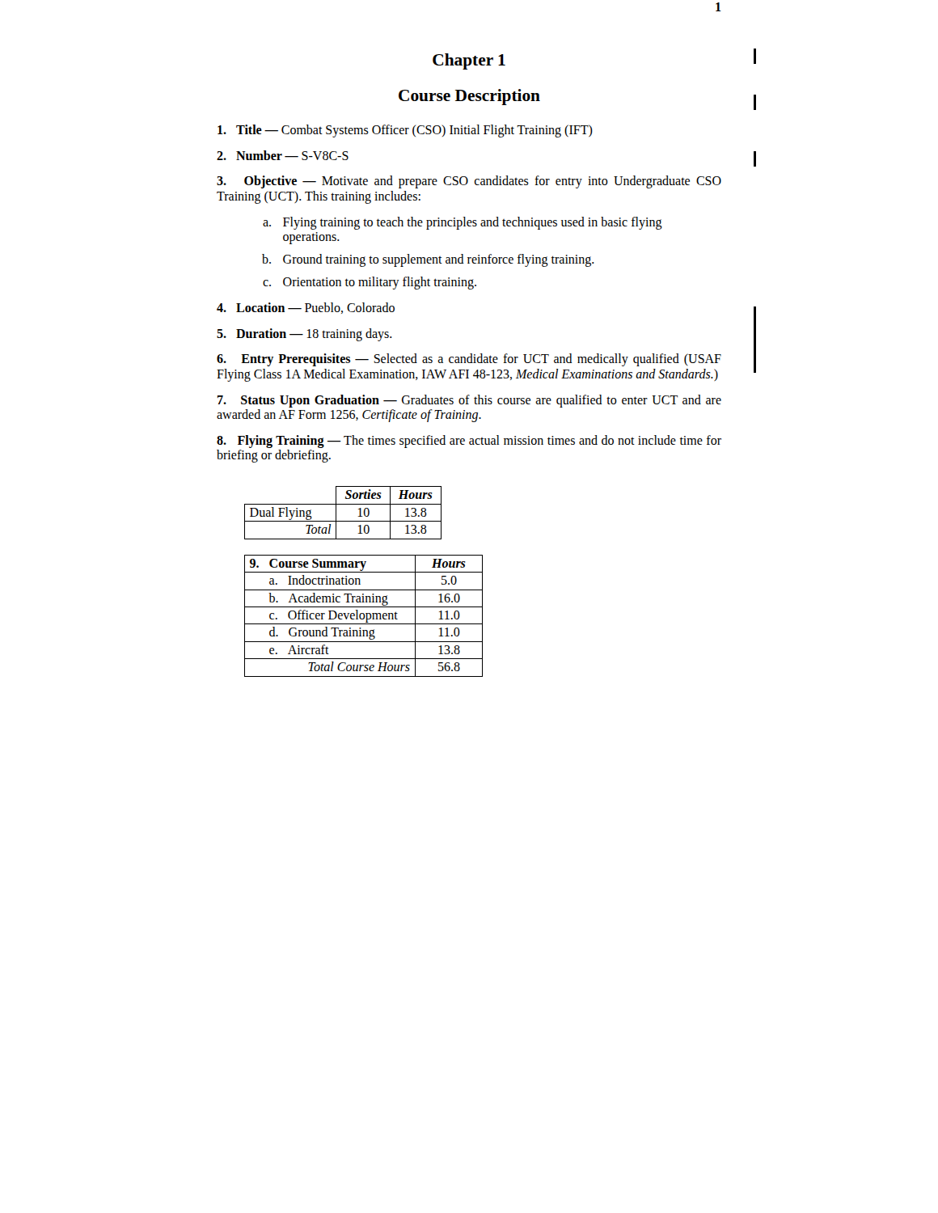1
Chapter 1
Course Description
1. Title — Combat Systems Officer (CSO) Initial Flight Training (IFT)
2. Number — S-V8C-S
3. Objective — Motivate and prepare CSO candidates for entry into Undergraduate CSO Training (UCT). This training includes:
Flying training to teach the principles and techniques used in basic flying operations.
Ground training to supplement and reinforce flying training.
Orientation to military flight training.
4. Location — Pueblo, Colorado
5. Duration — 18 training days.
6. Entry Prerequisites — Selected as a candidate for UCT and medically qualified (USAF Flying Class 1A Medical Examination, IAW AFI 48-123, Medical Examinations and Standards.)
7. Status Upon Graduation — Graduates of this course are qualified to enter UCT and are awarded an AF Form 1256, Certificate of Training.
8. Flying Training — The times specified are actual mission times and do not include time for briefing or debriefing.
| | Sorties | Hours |
| Dual Flying | 10 | 13.8 |
| Total | 10 | 13.8 |
| 9. Course Summary | Hours |
| a. Indoctrination | 5.0 |
| b. Academic Training | 16.0 |
| c. Officer Development | 11.0 |
| d. Ground Training | 11.0 |
| e. Aircraft | 13.8 |
| Total Course Hours | 56.8 |